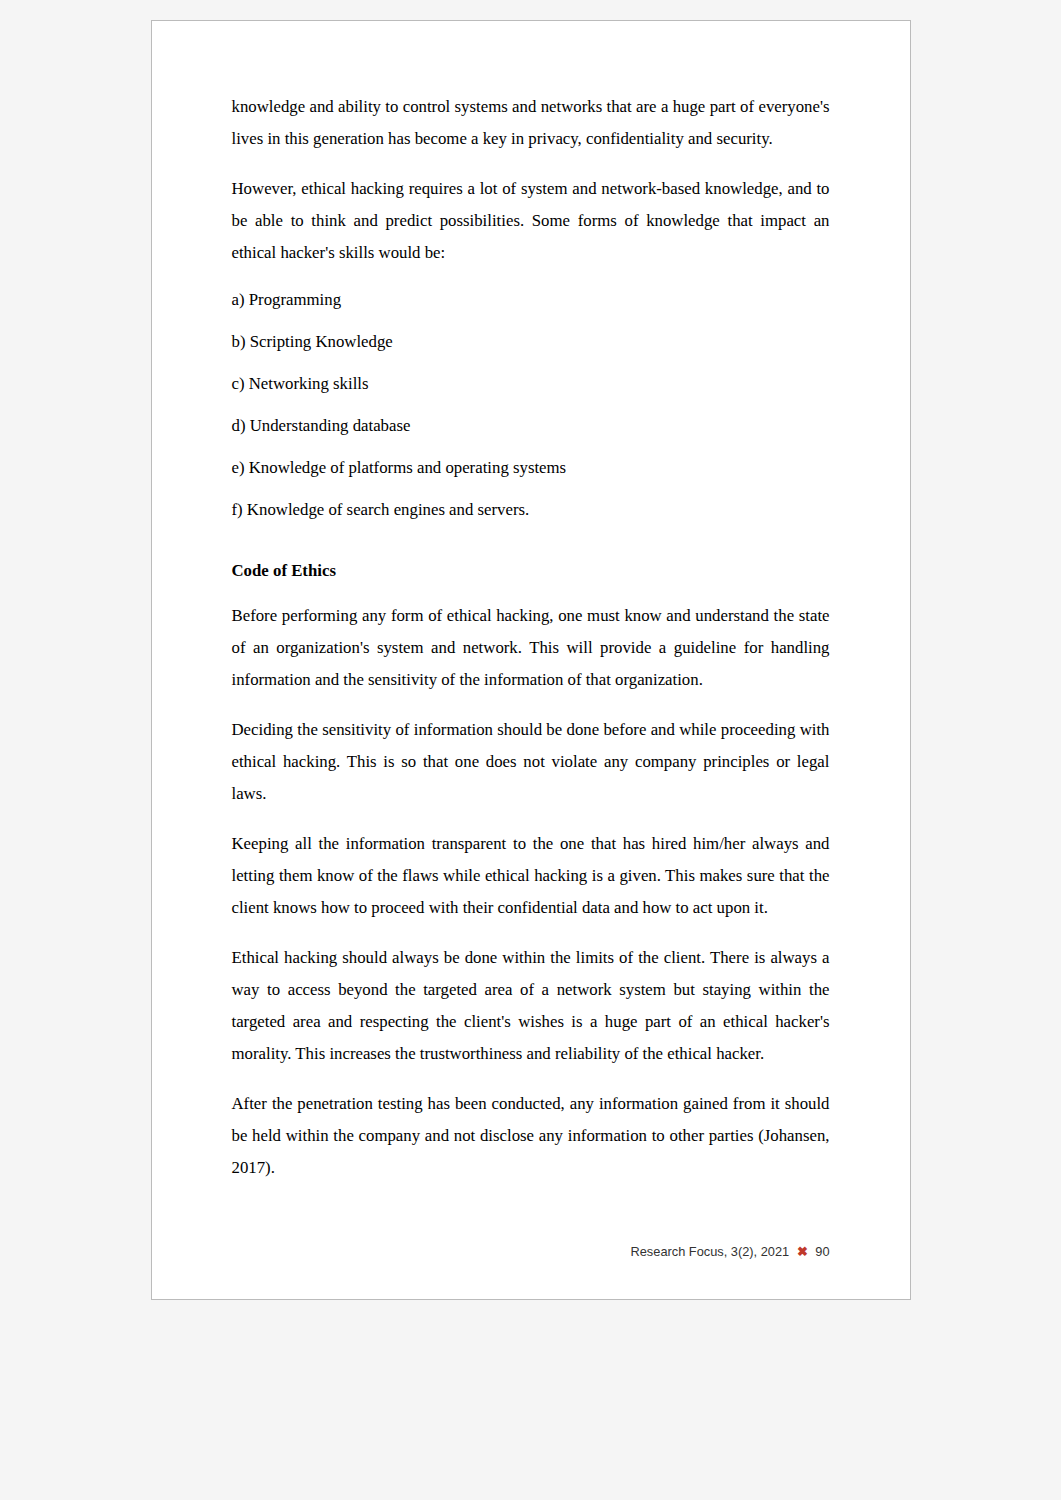knowledge and ability to control systems and networks that are a huge part of everyone's lives in this generation has become a key in privacy, confidentiality and security.
However, ethical hacking requires a lot of system and network-based knowledge, and to be able to think and predict possibilities. Some forms of knowledge that impact an ethical hacker's skills would be:
a) Programming
b) Scripting Knowledge
c) Networking skills
d) Understanding database
e) Knowledge of platforms and operating systems
f) Knowledge of search engines and servers.
Code of Ethics
Before performing any form of ethical hacking, one must know and understand the state of an organization's system and network. This will provide a guideline for handling information and the sensitivity of the information of that organization.
Deciding the sensitivity of information should be done before and while proceeding with ethical hacking. This is so that one does not violate any company principles or legal laws.
Keeping all the information transparent to the one that has hired him/her always and letting them know of the flaws while ethical hacking is a given. This makes sure that the client knows how to proceed with their confidential data and how to act upon it.
Ethical hacking should always be done within the limits of the client. There is always a way to access beyond the targeted area of a network system but staying within the targeted area and respecting the client's wishes is a huge part of an ethical hacker's morality. This increases the trustworthiness and reliability of the ethical hacker.
After the penetration testing has been conducted, any information gained from it should be held within the company and not disclose any information to other parties (Johansen, 2017).
Research Focus, 3(2), 2021 ✖ 90